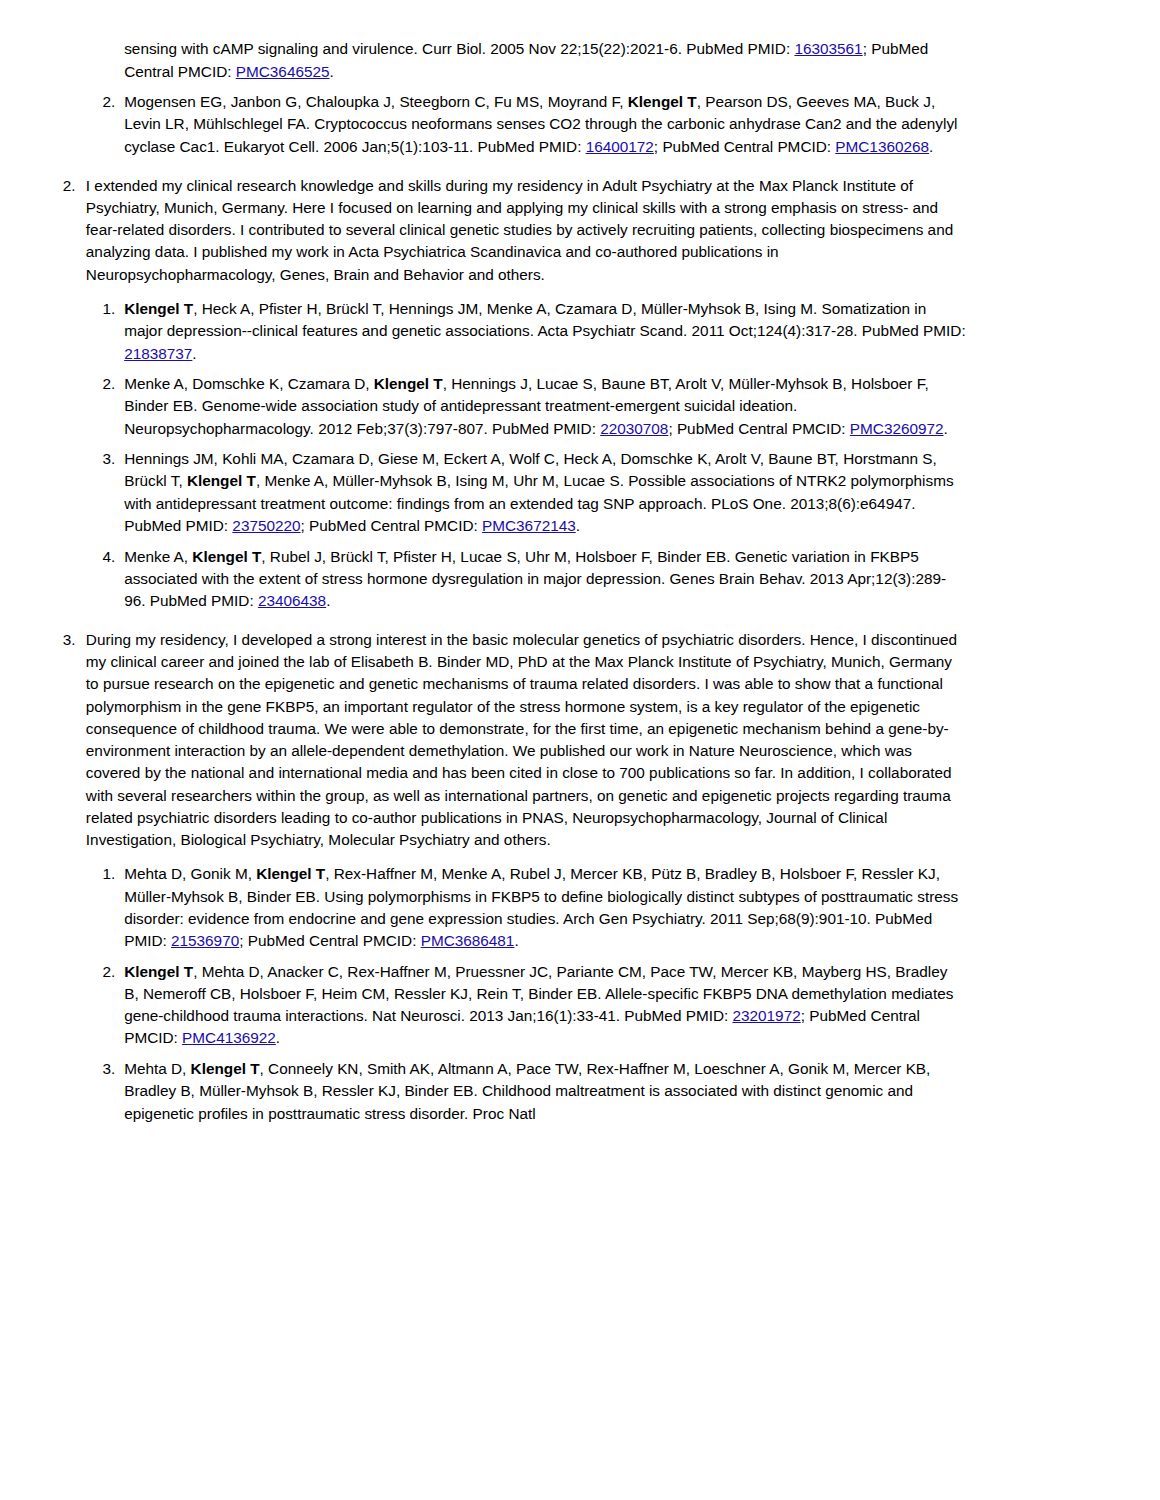sensing with cAMP signaling and virulence. Curr Biol. 2005 Nov 22;15(22):2021-6. PubMed PMID: 16303561; PubMed Central PMCID: PMC3646525.
Mogensen EG, Janbon G, Chaloupka J, Steegborn C, Fu MS, Moyrand F, Klengel T, Pearson DS, Geeves MA, Buck J, Levin LR, Mühlschlegel FA. Cryptococcus neoformans senses CO2 through the carbonic anhydrase Can2 and the adenylyl cyclase Cac1. Eukaryot Cell. 2006 Jan;5(1):103-11. PubMed PMID: 16400172; PubMed Central PMCID: PMC1360268.
I extended my clinical research knowledge and skills during my residency in Adult Psychiatry at the Max Planck Institute of Psychiatry, Munich, Germany. Here I focused on learning and applying my clinical skills with a strong emphasis on stress- and fear-related disorders. I contributed to several clinical genetic studies by actively recruiting patients, collecting biospecimens and analyzing data. I published my work in Acta Psychiatrica Scandinavica and co-authored publications in Neuropsychopharmacology, Genes, Brain and Behavior and others.
Klengel T, Heck A, Pfister H, Brückl T, Hennings JM, Menke A, Czamara D, Müller-Myhsok B, Ising M. Somatization in major depression--clinical features and genetic associations. Acta Psychiatr Scand. 2011 Oct;124(4):317-28. PubMed PMID: 21838737.
Menke A, Domschke K, Czamara D, Klengel T, Hennings J, Lucae S, Baune BT, Arolt V, Müller-Myhsok B, Holsboer F, Binder EB. Genome-wide association study of antidepressant treatment-emergent suicidal ideation. Neuropsychopharmacology. 2012 Feb;37(3):797-807. PubMed PMID: 22030708; PubMed Central PMCID: PMC3260972.
Hennings JM, Kohli MA, Czamara D, Giese M, Eckert A, Wolf C, Heck A, Domschke K, Arolt V, Baune BT, Horstmann S, Brückl T, Klengel T, Menke A, Müller-Myhsok B, Ising M, Uhr M, Lucae S. Possible associations of NTRK2 polymorphisms with antidepressant treatment outcome: findings from an extended tag SNP approach. PLoS One. 2013;8(6):e64947. PubMed PMID: 23750220; PubMed Central PMCID: PMC3672143.
Menke A, Klengel T, Rubel J, Brückl T, Pfister H, Lucae S, Uhr M, Holsboer F, Binder EB. Genetic variation in FKBP5 associated with the extent of stress hormone dysregulation in major depression. Genes Brain Behav. 2013 Apr;12(3):289-96. PubMed PMID: 23406438.
During my residency, I developed a strong interest in the basic molecular genetics of psychiatric disorders. Hence, I discontinued my clinical career and joined the lab of Elisabeth B. Binder MD, PhD at the Max Planck Institute of Psychiatry, Munich, Germany to pursue research on the epigenetic and genetic mechanisms of trauma related disorders. I was able to show that a functional polymorphism in the gene FKBP5, an important regulator of the stress hormone system, is a key regulator of the epigenetic consequence of childhood trauma. We were able to demonstrate, for the first time, an epigenetic mechanism behind a gene-by-environment interaction by an allele-dependent demethylation. We published our work in Nature Neuroscience, which was covered by the national and international media and has been cited in close to 700 publications so far. In addition, I collaborated with several researchers within the group, as well as international partners, on genetic and epigenetic projects regarding trauma related psychiatric disorders leading to co-author publications in PNAS, Neuropsychopharmacology, Journal of Clinical Investigation, Biological Psychiatry, Molecular Psychiatry and others.
Mehta D, Gonik M, Klengel T, Rex-Haffner M, Menke A, Rubel J, Mercer KB, Pütz B, Bradley B, Holsboer F, Ressler KJ, Müller-Myhsok B, Binder EB. Using polymorphisms in FKBP5 to define biologically distinct subtypes of posttraumatic stress disorder: evidence from endocrine and gene expression studies. Arch Gen Psychiatry. 2011 Sep;68(9):901-10. PubMed PMID: 21536970; PubMed Central PMCID: PMC3686481.
Klengel T, Mehta D, Anacker C, Rex-Haffner M, Pruessner JC, Pariante CM, Pace TW, Mercer KB, Mayberg HS, Bradley B, Nemeroff CB, Holsboer F, Heim CM, Ressler KJ, Rein T, Binder EB. Allele-specific FKBP5 DNA demethylation mediates gene-childhood trauma interactions. Nat Neurosci. 2013 Jan;16(1):33-41. PubMed PMID: 23201972; PubMed Central PMCID: PMC4136922.
Mehta D, Klengel T, Conneely KN, Smith AK, Altmann A, Pace TW, Rex-Haffner M, Loeschner A, Gonik M, Mercer KB, Bradley B, Müller-Myhsok B, Ressler KJ, Binder EB. Childhood maltreatment is associated with distinct genomic and epigenetic profiles in posttraumatic stress disorder. Proc Natl